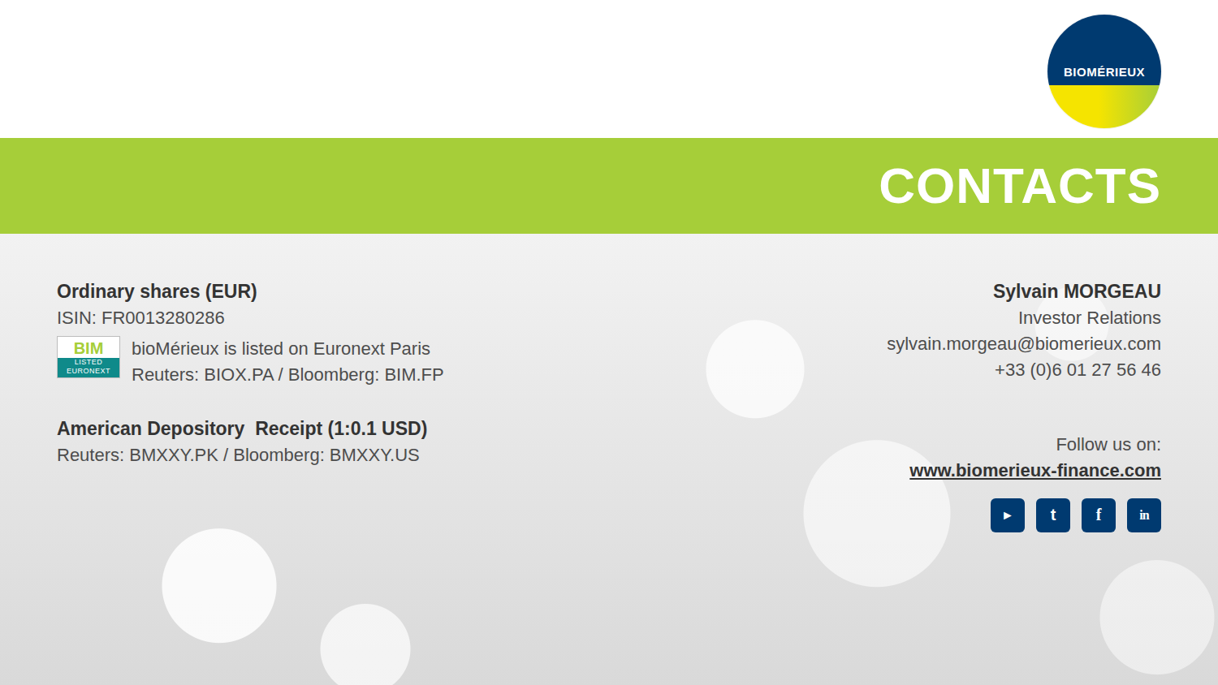BIOMÉRIEUX
CONTACTS
Ordinary shares (EUR)
ISIN: FR0013280286
BIM LISTED EURONEXT
bioMérieux is listed on Euronext Paris
Reuters: BIOX.PA / Bloomberg: BIM.FP
American Depository Receipt (1:0.1 USD)
Reuters: BMXXY.PK / Bloomberg: BMXXY.US
Sylvain MORGEAU
Investor Relations
sylvain.morgeau@biomerieux.com
+33 (0)6 01 27 56 46
Follow us on:
www.biomerieux-finance.com
► t f in